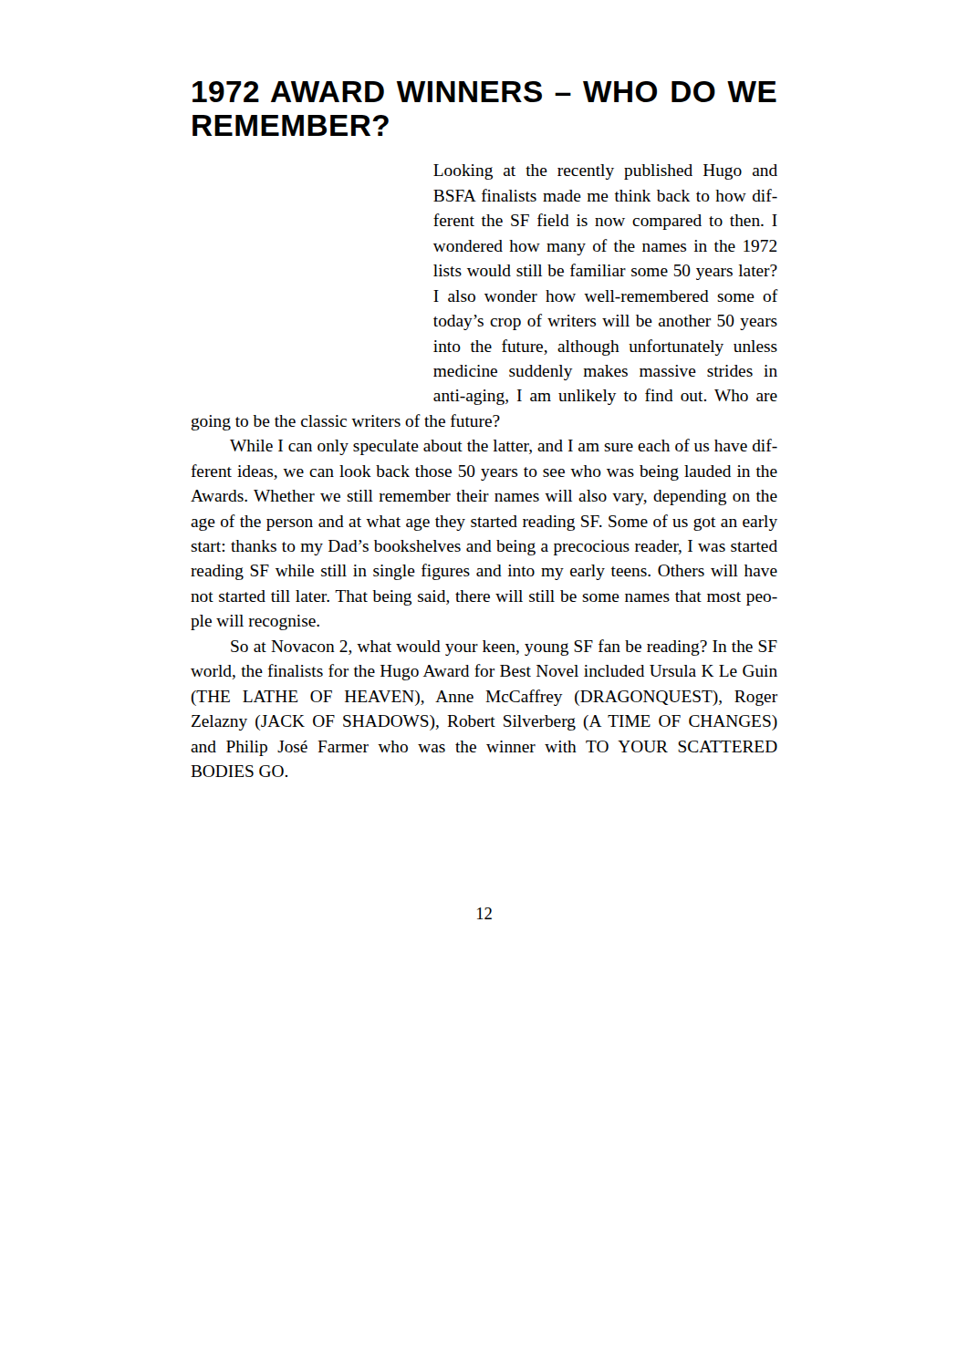1972 AWARD WINNERS – WHO DO WE REMEMBER?
Looking at the recently published Hugo and BSFA finalists made me think back to how different the SF field is now compared to then. I wondered how many of the names in the 1972 lists would still be familiar some 50 years later? I also wonder how well-remembered some of today’s crop of writers will be another 50 years into the future, although unfortunately unless medicine suddenly makes massive strides in anti-aging, I am unlikely to find out. Who are going to be the classic writers of the future?
While I can only speculate about the latter, and I am sure each of us have different ideas, we can look back those 50 years to see who was being lauded in the Awards. Whether we still remember their names will also vary, depending on the age of the person and at what age they started reading SF. Some of us got an early start: thanks to my Dad’s bookshelves and being a precocious reader, I was started reading SF while still in single figures and into my early teens. Others will have not started till later. That being said, there will still be some names that most people will recognise.
So at Novacon 2, what would your keen, young SF fan be reading? In the SF world, the finalists for the Hugo Award for Best Novel included Ursula K Le Guin (THE LATHE OF HEAVEN), Anne McCaffrey (DRAGONQUEST), Roger Zelazny (JACK OF SHADOWS), Robert Silverberg (A TIME OF CHANGES) and Philip José Farmer who was the winner with TO YOUR SCATTERED BODIES GO.
12